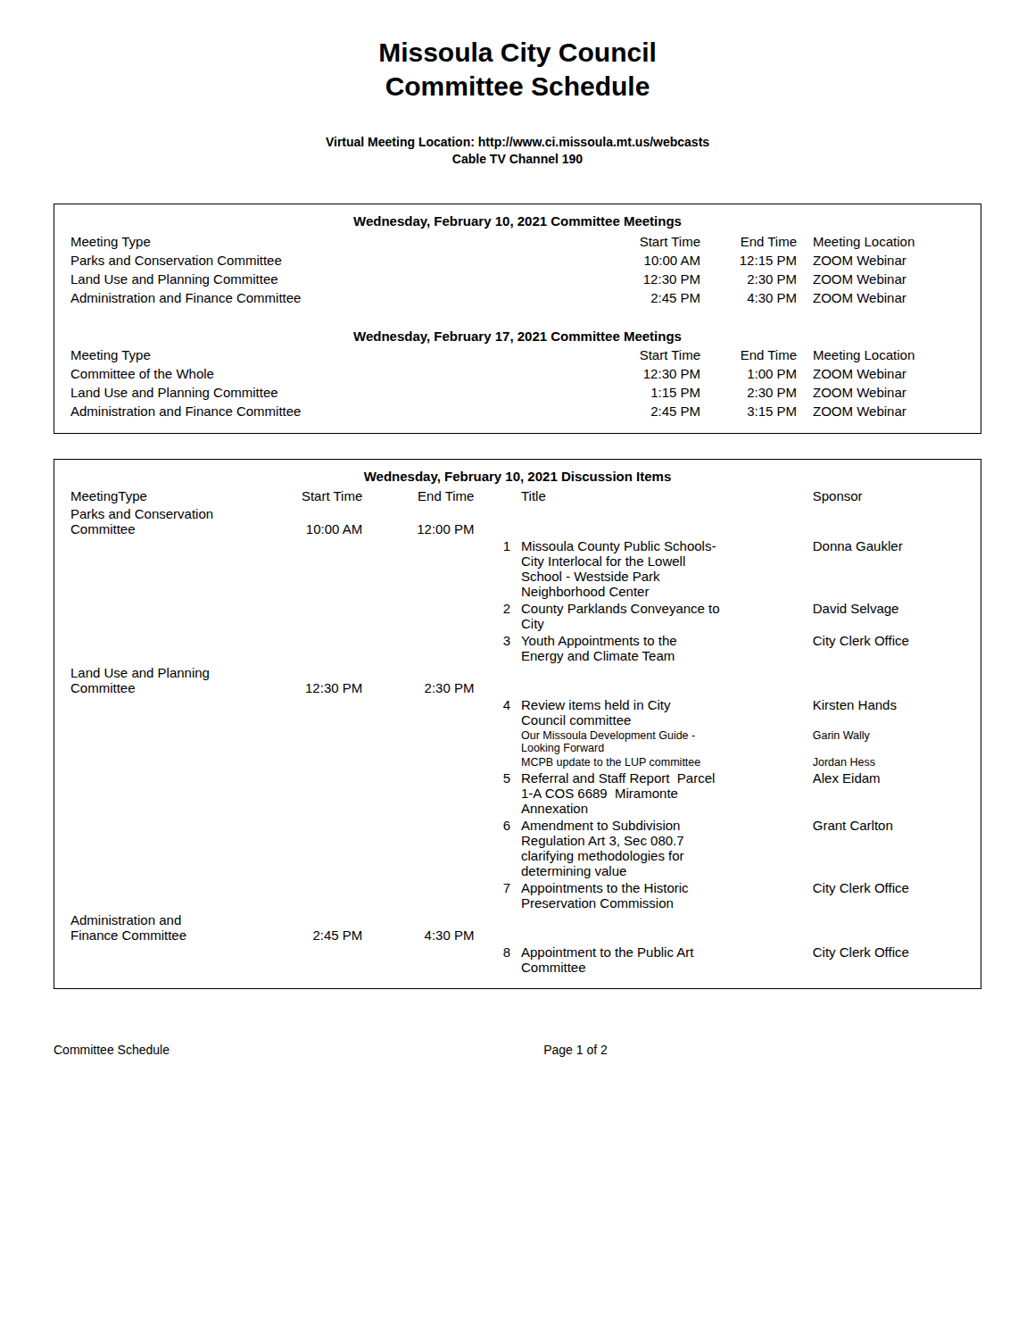Missoula City Council
Committee Schedule
Virtual Meeting Location: http://www.ci.missoula.mt.us/webcasts
Cable TV Channel 190
Wednesday, February 10, 2021 Committee Meetings
| Meeting Type | Start Time | End Time | Meeting Location |
| Parks and Conservation Committee | 10:00 AM | 12:15 PM | ZOOM Webinar |
| Land Use and Planning Committee | 12:30 PM | 2:30 PM | ZOOM Webinar |
| Administration and Finance Committee | 2:45 PM | 4:30 PM | ZOOM Webinar |
| Wednesday, February 17, 2021 Committee Meetings |
| Meeting Type | Start Time | End Time | Meeting Location |
| Committee of the Whole | 12:30 PM | 1:00 PM | ZOOM Webinar |
| Land Use and Planning Committee | 1:15 PM | 2:30 PM | ZOOM Webinar |
| Administration and Finance Committee | 2:45 PM | 3:15 PM | ZOOM Webinar |
Wednesday, February 10, 2021 Discussion Items
| MeetingType | Start Time | End Time | | Title | Sponsor |
| Parks and Conservation Committee | 10:00 AM | 12:00 PM | | | |
| | | | 1 | Missoula County Public Schools- City Interlocal for the Lowell School - Westside Park Neighborhood Center | Donna Gaukler |
| | | | 2 | County Parklands Conveyance to City | David Selvage |
| | | | 3 | Youth Appointments to the Energy and Climate Team | City Clerk Office |
| Land Use and Planning Committee | 12:30 PM | 2:30 PM | | | |
| | | | 4 | Review items held in City Council committee | Kirsten Hands |
| | | | | Our Missoula Development Guide - Looking Forward | Garin Wally |
| | | | | MCPB update to the LUP committee | Jordan Hess |
| | | | 5 | Referral and Staff Report Parcel 1-A COS 6689 Miramonte Annexation | Alex Eidam |
| | | | 6 | Amendment to Subdivision Regulation Art 3, Sec 080.7 clarifying methodologies for determining value | Grant Carlton |
| | | | 7 | Appointments to the Historic Preservation Commission | City Clerk Office |
| Administration and Finance Committee | 2:45 PM | 4:30 PM | | | |
| | | | 8 | Appointment to the Public Art Committee | City Clerk Office |
Committee Schedule
Page 1 of 2